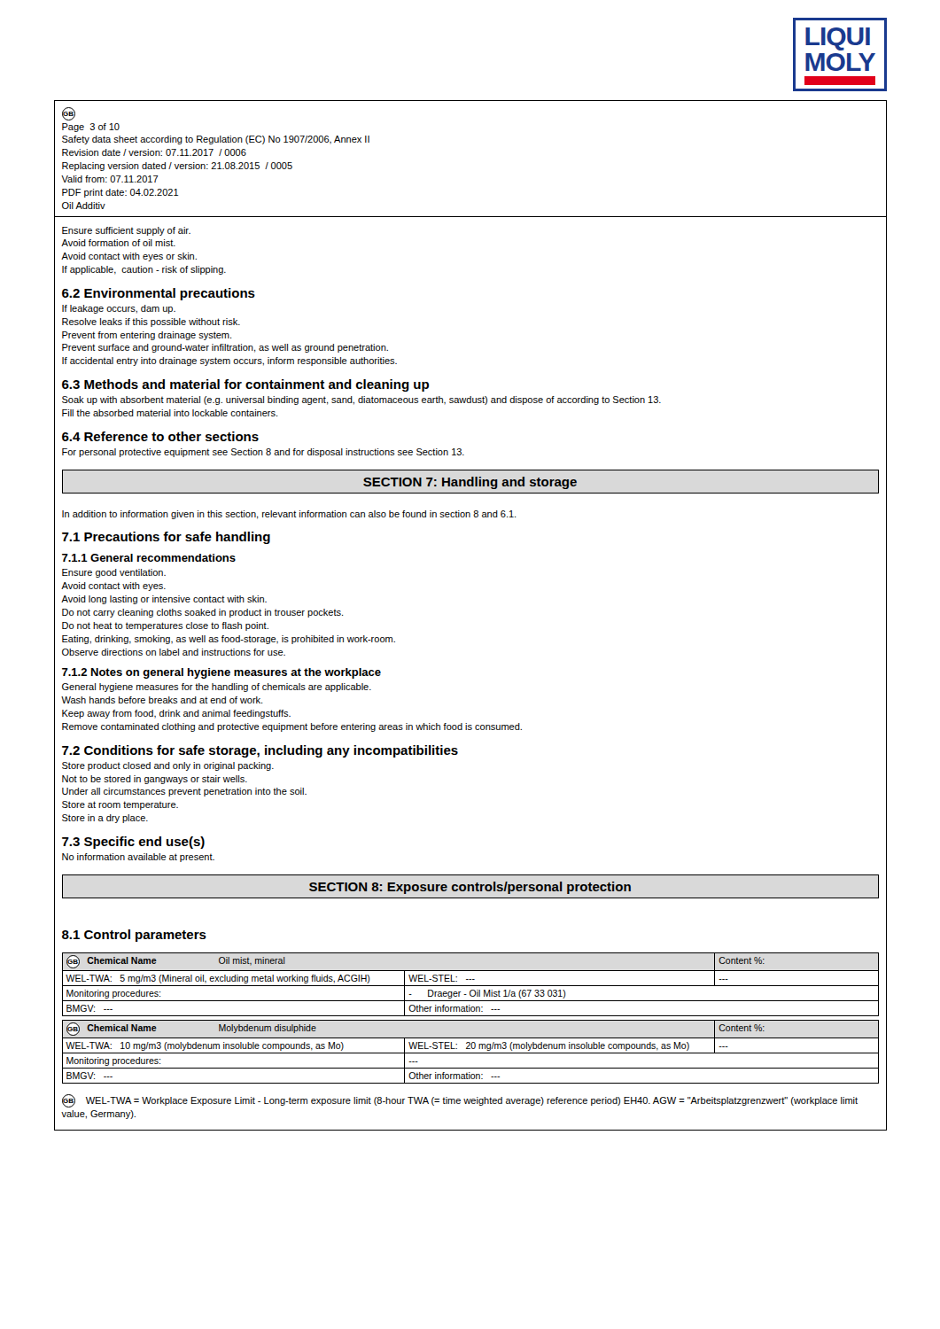LIQUI MOLY
GB
Page 3 of 10
Safety data sheet according to Regulation (EC) No 1907/2006, Annex II
Revision date / version: 07.11.2017 / 0006
Replacing version dated / version: 21.08.2015 / 0005
Valid from: 07.11.2017
PDF print date: 04.02.2021
Oil Additiv
Ensure sufficient supply of air.
Avoid formation of oil mist.
Avoid contact with eyes or skin.
If applicable, caution - risk of slipping.
6.2 Environmental precautions
If leakage occurs, dam up.
Resolve leaks if this possible without risk.
Prevent from entering drainage system.
Prevent surface and ground-water infiltration, as well as ground penetration.
If accidental entry into drainage system occurs, inform responsible authorities.
6.3 Methods and material for containment and cleaning up
Soak up with absorbent material (e.g. universal binding agent, sand, diatomaceous earth, sawdust) and dispose of according to Section 13.
Fill the absorbed material into lockable containers.
6.4 Reference to other sections
For personal protective equipment see Section 8 and for disposal instructions see Section 13.
SECTION 7: Handling and storage
In addition to information given in this section, relevant information can also be found in section 8 and 6.1.
7.1 Precautions for safe handling
7.1.1 General recommendations
Ensure good ventilation.
Avoid contact with eyes.
Avoid long lasting or intensive contact with skin.
Do not carry cleaning cloths soaked in product in trouser pockets.
Do not heat to temperatures close to flash point.
Eating, drinking, smoking, as well as food-storage, is prohibited in work-room.
Observe directions on label and instructions for use.
7.1.2 Notes on general hygiene measures at the workplace
General hygiene measures for the handling of chemicals are applicable.
Wash hands before breaks and at end of work.
Keep away from food, drink and animal feedingstuffs.
Remove contaminated clothing and protective equipment before entering areas in which food is consumed.
7.2 Conditions for safe storage, including any incompatibilities
Store product closed and only in original packing.
Not to be stored in gangways or stair wells.
Under all circumstances prevent penetration into the soil.
Store at room temperature.
Store in a dry place.
7.3 Specific end use(s)
No information available at present.
SECTION 8: Exposure controls/personal protection
8.1 Control parameters
| GB Chemical Name Oil mist, mineral | Content %: |
| WEL-TWA: 5 mg/m3 (Mineral oil, excluding metal working fluids, ACGIH) | WEL-STEL: --- | --- |
| Monitoring procedures: | - Draeger - Oil Mist 1/a (67 33 031) |
| BMGV: --- | Other information: --- |
| GB Chemical Name Molybdenum disulphide | Content %: |
| WEL-TWA: 10 mg/m3 (molybdenum insoluble compounds, as Mo) | WEL-STEL: 20 mg/m3 (molybdenum insoluble compounds, as Mo) | --- |
| Monitoring procedures: | --- |
| BMGV: --- | Other information: --- |
GB WEL-TWA = Workplace Exposure Limit - Long-term exposure limit (8-hour TWA (= time weighted average) reference period) EH40. AGW = "Arbeitsplatzgrenzwert" (workplace limit value, Germany).